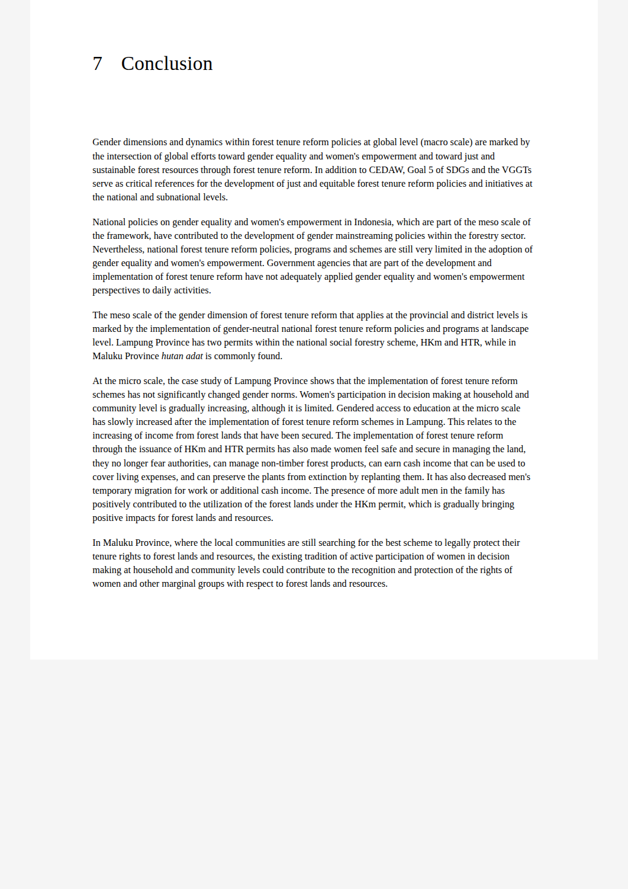7 Conclusion
Gender dimensions and dynamics within forest tenure reform policies at global level (macro scale) are marked by the intersection of global efforts toward gender equality and women's empowerment and toward just and sustainable forest resources through forest tenure reform. In addition to CEDAW, Goal 5 of SDGs and the VGGTs serve as critical references for the development of just and equitable forest tenure reform policies and initiatives at the national and subnational levels.
National policies on gender equality and women's empowerment in Indonesia, which are part of the meso scale of the framework, have contributed to the development of gender mainstreaming policies within the forestry sector. Nevertheless, national forest tenure reform policies, programs and schemes are still very limited in the adoption of gender equality and women's empowerment. Government agencies that are part of the development and implementation of forest tenure reform have not adequately applied gender equality and women's empowerment perspectives to daily activities.
The meso scale of the gender dimension of forest tenure reform that applies at the provincial and district levels is marked by the implementation of gender-neutral national forest tenure reform policies and programs at landscape level. Lampung Province has two permits within the national social forestry scheme, HKm and HTR, while in Maluku Province hutan adat is commonly found.
At the micro scale, the case study of Lampung Province shows that the implementation of forest tenure reform schemes has not significantly changed gender norms. Women's participation in decision making at household and community level is gradually increasing, although it is limited. Gendered access to education at the micro scale has slowly increased after the implementation of forest tenure reform schemes in Lampung. This relates to the increasing of income from forest lands that have been secured. The implementation of forest tenure reform through the issuance of HKm and HTR permits has also made women feel safe and secure in managing the land, they no longer fear authorities, can manage non-timber forest products, can earn cash income that can be used to cover living expenses, and can preserve the plants from extinction by replanting them. It has also decreased men's temporary migration for work or additional cash income. The presence of more adult men in the family has positively contributed to the utilization of the forest lands under the HKm permit, which is gradually bringing positive impacts for forest lands and resources.
In Maluku Province, where the local communities are still searching for the best scheme to legally protect their tenure rights to forest lands and resources, the existing tradition of active participation of women in decision making at household and community levels could contribute to the recognition and protection of the rights of women and other marginal groups with respect to forest lands and resources.